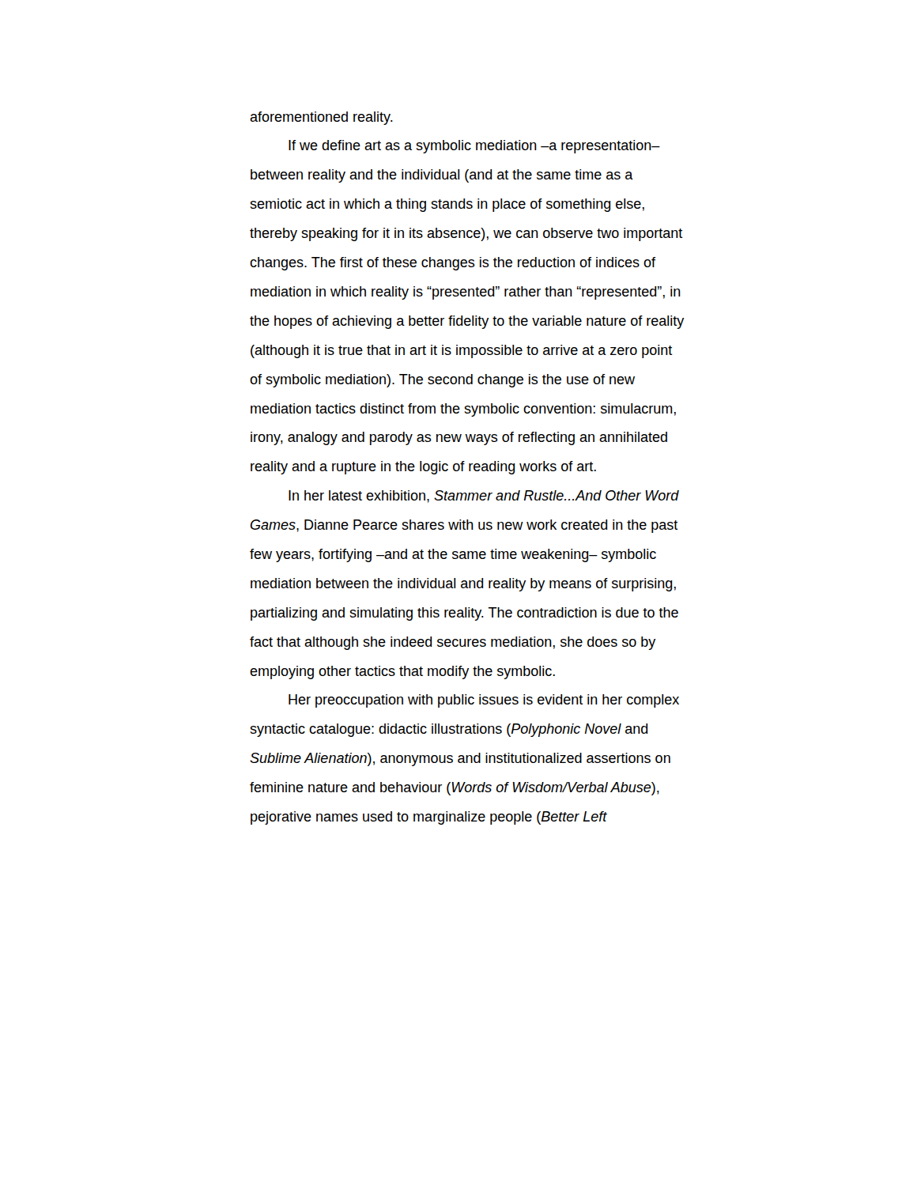aforementioned reality.
If we define art as a symbolic mediation –a representation– between reality and the individual (and at the same time as a semiotic act in which a thing stands in place of something else, thereby speaking for it in its absence), we can observe two important changes. The first of these changes is the reduction of indices of mediation in which reality is “presented” rather than “represented”, in the hopes of achieving a better fidelity to the variable nature of reality (although it is true that in art it is impossible to arrive at a zero point of symbolic mediation). The second change is the use of new mediation tactics distinct from the symbolic convention: simulacrum, irony, analogy and parody as new ways of reflecting an annihilated reality and a rupture in the logic of reading works of art.
In her latest exhibition, Stammer and Rustle...And Other Word Games, Dianne Pearce shares with us new work created in the past few years, fortifying –and at the same time weakening– symbolic mediation between the individual and reality by means of surprising, partializing and simulating this reality. The contradiction is due to the fact that although she indeed secures mediation, she does so by employing other tactics that modify the symbolic.
Her preoccupation with public issues is evident in her complex syntactic catalogue: didactic illustrations (Polyphonic Novel and Sublime Alienation), anonymous and institutionalized assertions on feminine nature and behaviour (Words of Wisdom/Verbal Abuse), pejorative names used to marginalize people (Better Left